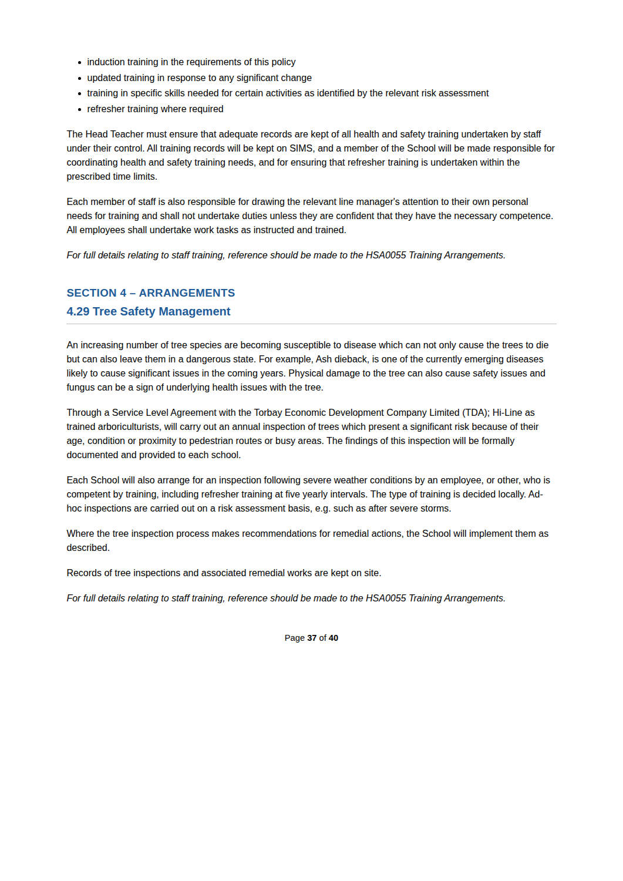induction training in the requirements of this policy
updated training in response to any significant change
training in specific skills needed for certain activities as identified by the relevant risk assessment
refresher training where required
The Head Teacher must ensure that adequate records are kept of all health and safety training undertaken by staff under their control. All training records will be kept on SIMS, and a member of the School will be made responsible for coordinating health and safety training needs, and for ensuring that refresher training is undertaken within the prescribed time limits.
Each member of staff is also responsible for drawing the relevant line manager's attention to their own personal needs for training and shall not undertake duties unless they are confident that they have the necessary competence. All employees shall undertake work tasks as instructed and trained.
For full details relating to staff training, reference should be made to the HSA0055 Training Arrangements.
SECTION 4 – ARRANGEMENTS
4.29 Tree Safety Management
An increasing number of tree species are becoming susceptible to disease which can not only cause the trees to die but can also leave them in a dangerous state. For example, Ash dieback, is one of the currently emerging diseases likely to cause significant issues in the coming years. Physical damage to the tree can also cause safety issues and fungus can be a sign of underlying health issues with the tree.
Through a Service Level Agreement with the Torbay Economic Development Company Limited (TDA); Hi-Line as trained arboriculturists, will carry out an annual inspection of trees which present a significant risk because of their age, condition or proximity to pedestrian routes or busy areas. The findings of this inspection will be formally documented and provided to each school.
Each School will also arrange for an inspection following severe weather conditions by an employee, or other, who is competent by training, including refresher training at five yearly intervals. The type of training is decided locally. Ad-hoc inspections are carried out on a risk assessment basis, e.g. such as after severe storms.
Where the tree inspection process makes recommendations for remedial actions, the School will implement them as described.
Records of tree inspections and associated remedial works are kept on site.
For full details relating to staff training, reference should be made to the HSA0055 Training Arrangements.
Page 37 of 40